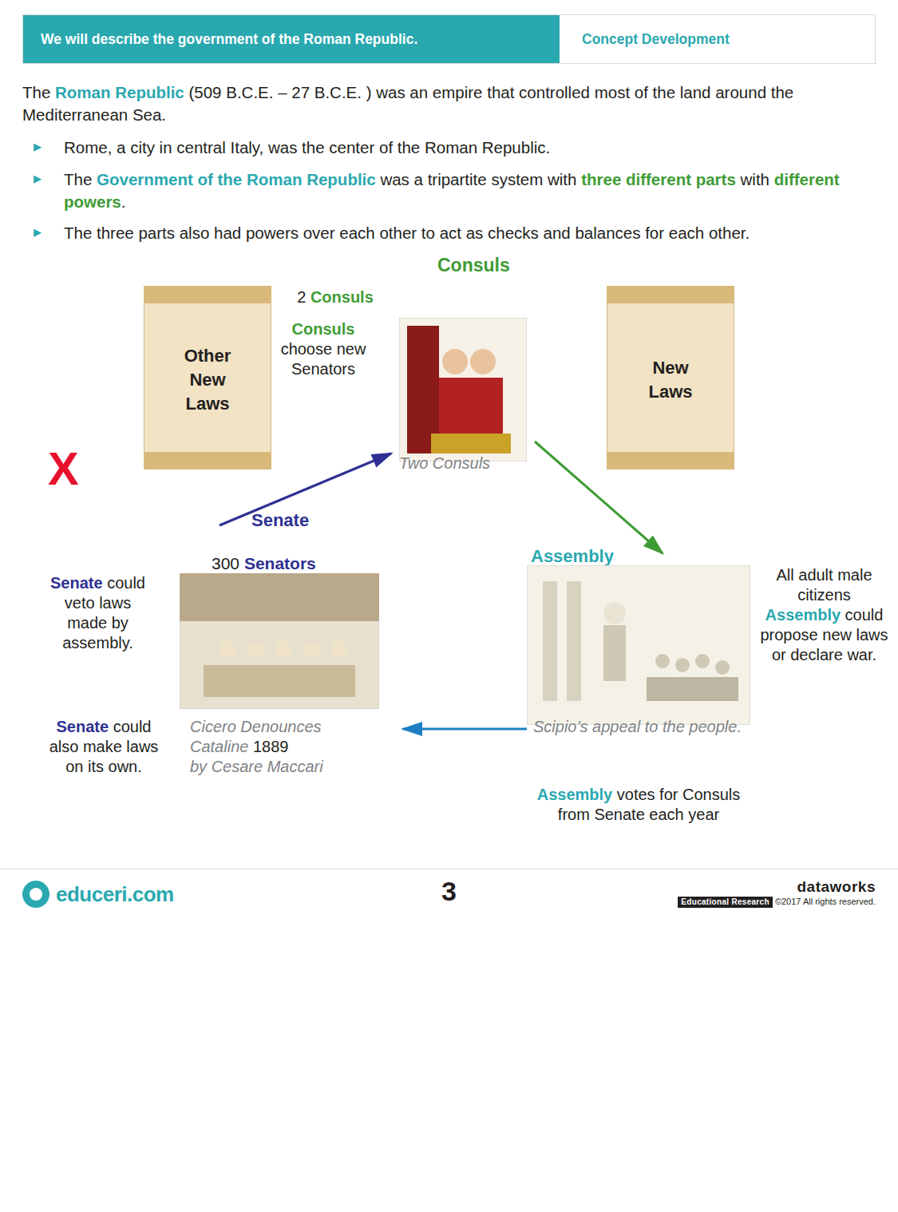We will describe the government of the Roman Republic.
Concept Development
The Roman Republic (509 B.C.E. – 27 B.C.E. ) was an empire that controlled most of the land around the Mediterranean Sea.
Rome, a city in central Italy, was the center of the Roman Republic.
The Government of the Roman Republic was a tripartite system with three different parts with different powers.
The three parts also had powers over each other to act as checks and balances for each other.
Consuls
2 Consuls
Consuls
choose new
Senators
Two Consuls
X
Senate
Assembly
300 Senators
Senate could
veto laws
made by
assembly.
Cicero Denounces Cataline 1889
by Cesare Maccari
Senate could
also make laws
on its own.
All adult male citizens
Assembly could propose new laws or declare war.
Scipio’s appeal to the people.
Assembly votes for Consuls
from Senate each year
educeri.com
3
dataworks
Educational Research ©2017 All rights reserved.